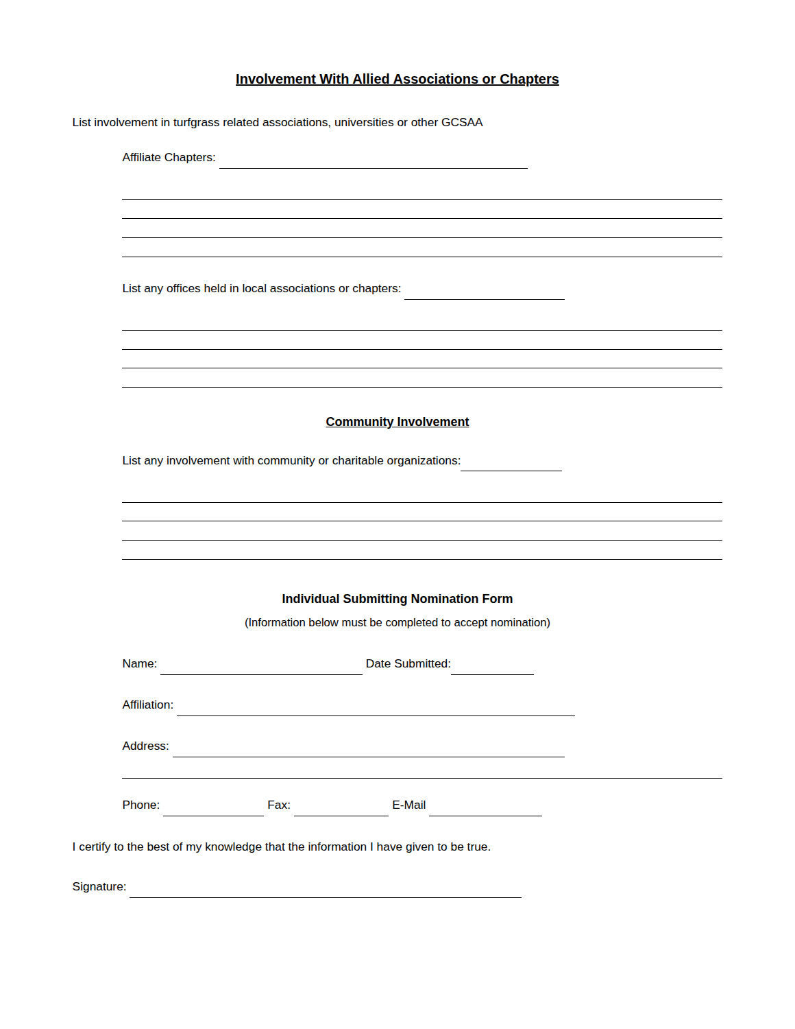Involvement With Allied Associations or Chapters
List involvement in turfgrass related associations, universities or other GCSAA
Affiliate Chapters:
List any offices held in local associations or chapters:
Community Involvement
List any involvement with community or charitable organizations:
Individual Submitting Nomination Form
(Information below must be completed to accept nomination)
Name: Date Submitted:
Affiliation:
Address:
Phone: Fax: E-Mail
I certify to the best of my knowledge that the information I have given to be true.
Signature: